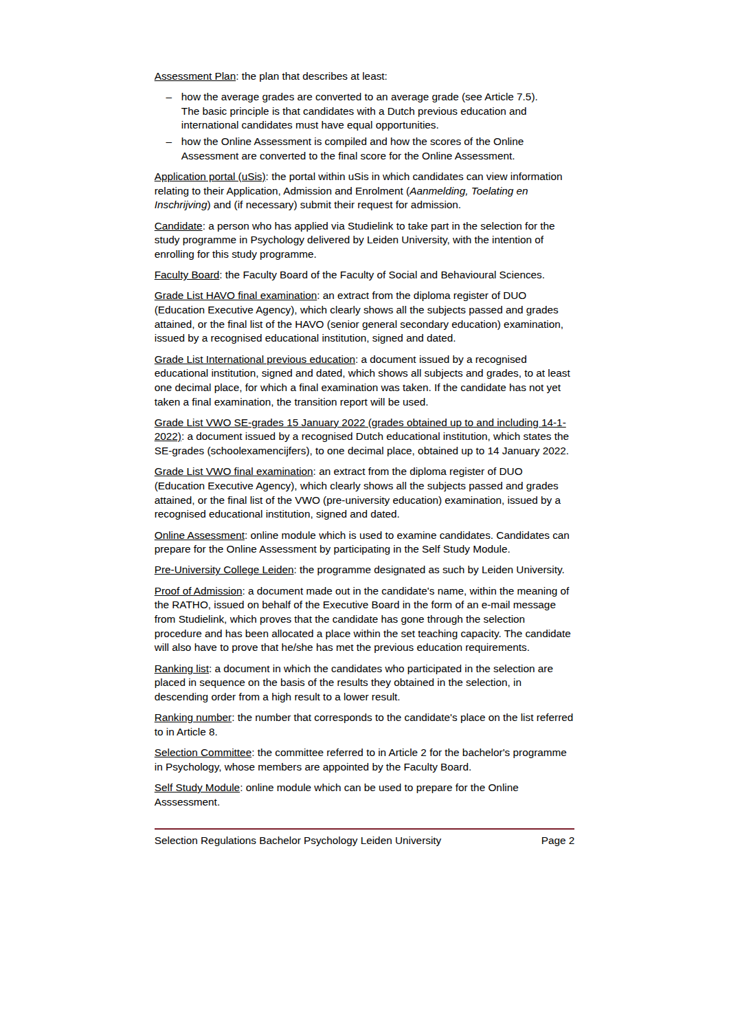Assessment Plan: the plan that describes at least:
how the average grades are converted to an average grade (see Article 7.5). The basic principle is that candidates with a Dutch previous education and international candidates must have equal opportunities.
how the Online Assessment is compiled and how the scores of the Online Assessment are converted to the final score for the Online Assessment.
Application portal (uSis): the portal within uSis in which candidates can view information relating to their Application, Admission and Enrolment (Aanmelding, Toelating en Inschrijving) and (if necessary) submit their request for admission.
Candidate: a person who has applied via Studielink to take part in the selection for the study programme in Psychology delivered by Leiden University, with the intention of enrolling for this study programme.
Faculty Board: the Faculty Board of the Faculty of Social and Behavioural Sciences.
Grade List HAVO final examination: an extract from the diploma register of DUO (Education Executive Agency), which clearly shows all the subjects passed and grades attained, or the final list of the HAVO (senior general secondary education) examination, issued by a recognised educational institution, signed and dated.
Grade List International previous education: a document issued by a recognised educational institution, signed and dated, which shows all subjects and grades, to at least one decimal place, for which a final examination was taken. If the candidate has not yet taken a final examination, the transition report will be used.
Grade List VWO SE-grades 15 January 2022 (grades obtained up to and including 14-1-2022): a document issued by a recognised Dutch educational institution, which states the SE-grades (schoolexamencijfers), to one decimal place, obtained up to 14 January 2022.
Grade List VWO final examination: an extract from the diploma register of DUO (Education Executive Agency), which clearly shows all the subjects passed and grades attained, or the final list of the VWO (pre-university education) examination, issued by a recognised educational institution, signed and dated.
Online Assessment: online module which is used to examine candidates. Candidates can prepare for the Online Assessment by participating in the Self Study Module.
Pre-University College Leiden: the programme designated as such by Leiden University.
Proof of Admission: a document made out in the candidate's name, within the meaning of the RATHO, issued on behalf of the Executive Board in the form of an e-mail message from Studielink, which proves that the candidate has gone through the selection procedure and has been allocated a place within the set teaching capacity. The candidate will also have to prove that he/she has met the previous education requirements.
Ranking list: a document in which the candidates who participated in the selection are placed in sequence on the basis of the results they obtained in the selection, in descending order from a high result to a lower result.
Ranking number: the number that corresponds to the candidate's place on the list referred to in Article 8.
Selection Committee: the committee referred to in Article 2 for the bachelor's programme in Psychology, whose members are appointed by the Faculty Board.
Self Study Module: online module which can be used to prepare for the Online Asssessment.
Selection Regulations Bachelor Psychology Leiden University Page 2